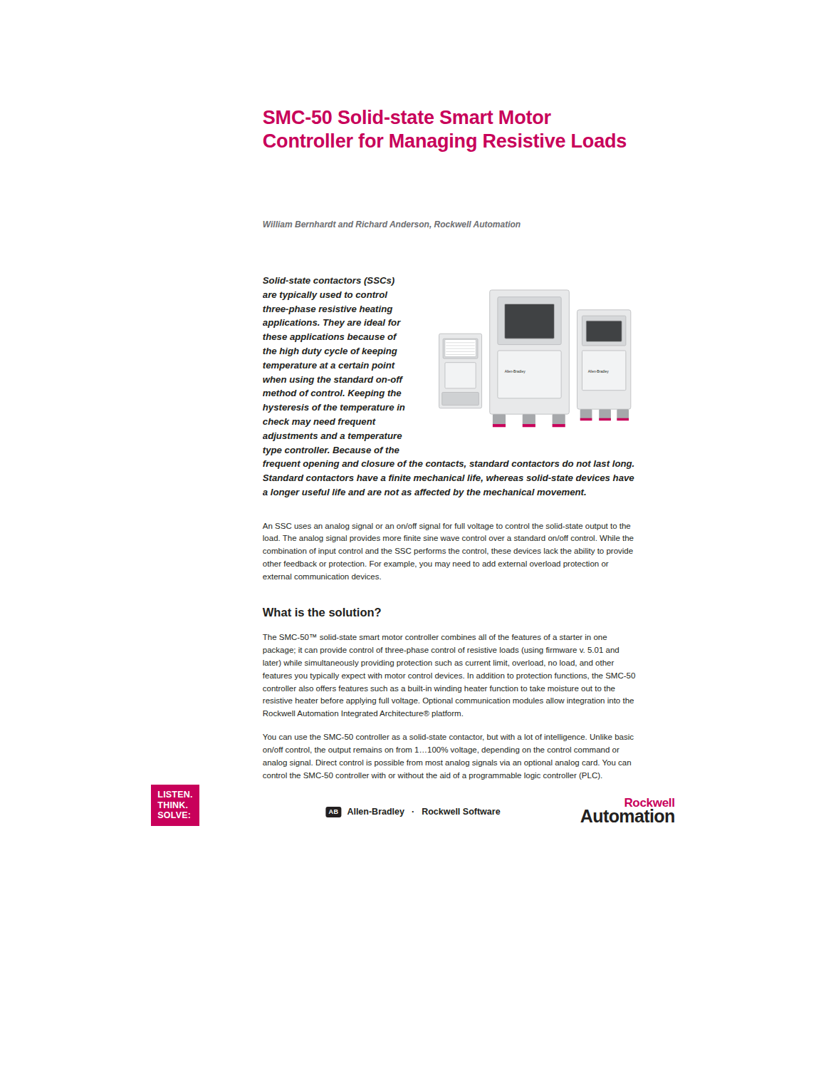SMC-50 Solid-state Smart Motor
Controller for Managing Resistive Loads
William Bernhardt and Richard Anderson, Rockwell Automation
Solid-state contactors (SSCs) are typically used to control three-phase resistive heating applications. They are ideal for these applications because of the high duty cycle of keeping temperature at a certain point when using the standard on-off method of control. Keeping the hysteresis of the temperature in check may need frequent adjustments and a temperature type controller. Because of the frequent opening and closure of the contacts, standard contactors do not last long. Standard contactors have a finite mechanical life, whereas solid-state devices have a longer useful life and are not as affected by the mechanical movement.
An SSC uses an analog signal or an on/off signal for full voltage to control the solid-state output to the load. The analog signal provides more finite sine wave control over a standard on/off control. While the combination of input control and the SSC performs the control, these devices lack the ability to provide other feedback or protection. For example, you may need to add external overload protection or external communication devices.
What is the solution?
The SMC-50™ solid-state smart motor controller combines all of the features of a starter in one package; it can provide control of three-phase control of resistive loads (using firmware v. 5.01 and later) while simultaneously providing protection such as current limit, overload, no load, and other features you typically expect with motor control devices. In addition to protection functions, the SMC-50 controller also offers features such as a built-in winding heater function to take moisture out to the resistive heater before applying full voltage. Optional communication modules allow integration into the Rockwell Automation Integrated Architecture® platform.
You can use the SMC-50 controller as a solid-state contactor, but with a lot of intelligence. Unlike basic on/off control, the output remains on from 1…100% voltage, depending on the control command or analog signal. Direct control is possible from most analog signals via an optional analog card. You can control the SMC-50 controller with or without the aid of a programmable logic controller (PLC).
Listen. Think. Solve:
AB Allen-Bradley · Rockwell Software
Rockwell
Automation